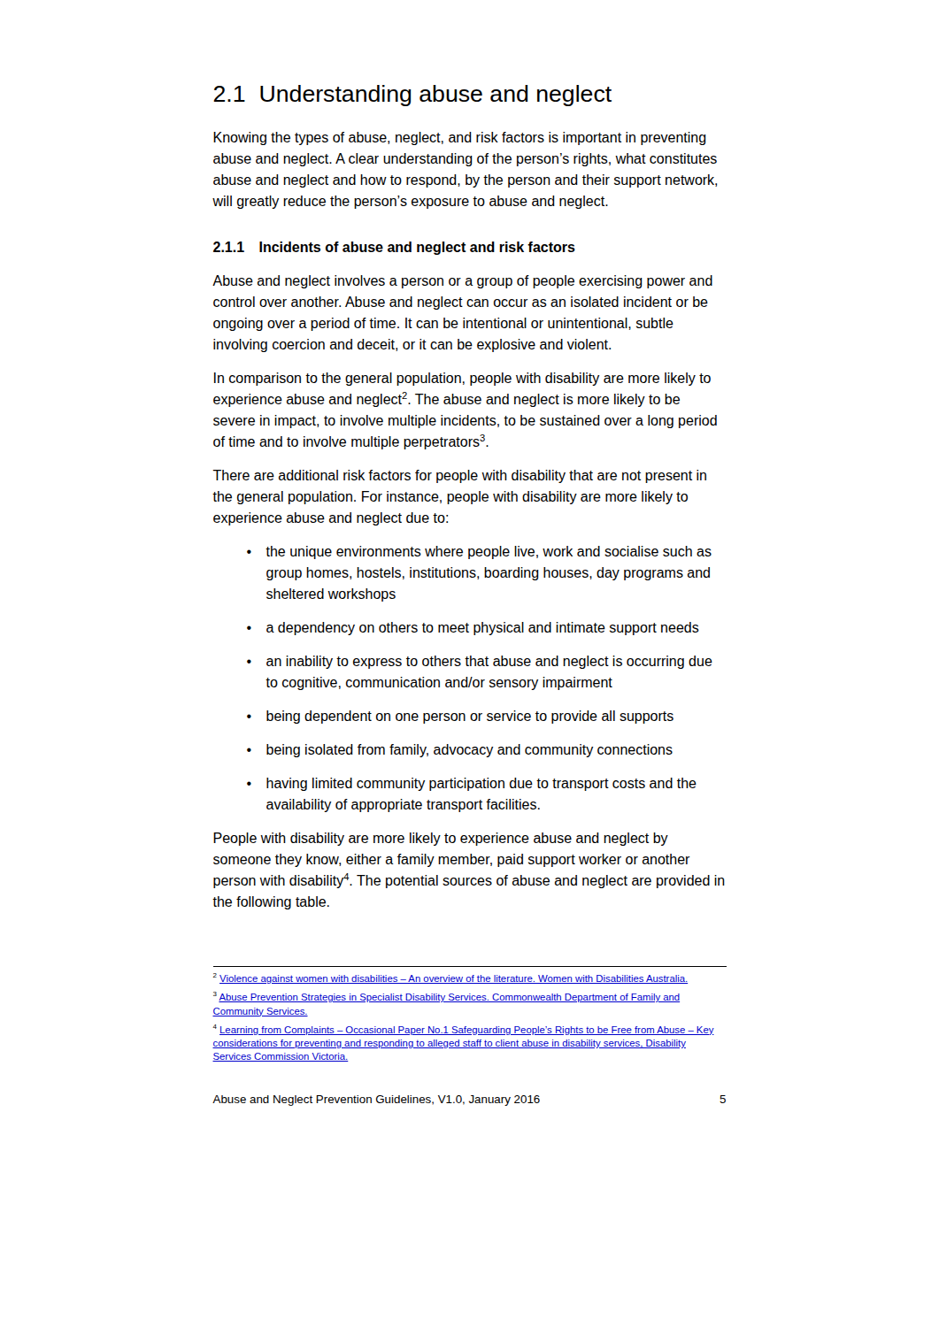2.1 Understanding abuse and neglect
Knowing the types of abuse, neglect, and risk factors is important in preventing abuse and neglect. A clear understanding of the person’s rights, what constitutes abuse and neglect and how to respond, by the person and their support network, will greatly reduce the person’s exposure to abuse and neglect.
2.1.1 Incidents of abuse and neglect and risk factors
Abuse and neglect involves a person or a group of people exercising power and control over another. Abuse and neglect can occur as an isolated incident or be ongoing over a period of time. It can be intentional or unintentional, subtle involving coercion and deceit, or it can be explosive and violent.
In comparison to the general population, people with disability are more likely to experience abuse and neglect2. The abuse and neglect is more likely to be severe in impact, to involve multiple incidents, to be sustained over a long period of time and to involve multiple perpetrators3.
There are additional risk factors for people with disability that are not present in the general population. For instance, people with disability are more likely to experience abuse and neglect due to:
the unique environments where people live, work and socialise such as group homes, hostels, institutions, boarding houses, day programs and sheltered workshops
a dependency on others to meet physical and intimate support needs
an inability to express to others that abuse and neglect is occurring due to cognitive, communication and/or sensory impairment
being dependent on one person or service to provide all supports
being isolated from family, advocacy and community connections
having limited community participation due to transport costs and the availability of appropriate transport facilities.
People with disability are more likely to experience abuse and neglect by someone they know, either a family member, paid support worker or another person with disability4. The potential sources of abuse and neglect are provided in the following table.
2 Violence against women with disabilities – An overview of the literature. Women with Disabilities Australia.
3 Abuse Prevention Strategies in Specialist Disability Services. Commonwealth Department of Family and Community Services.
4 Learning from Complaints – Occasional Paper No.1 Safeguarding People’s Rights to be Free from Abuse – Key considerations for preventing and responding to alleged staff to client abuse in disability services, Disability Services Commission Victoria.
Abuse and Neglect Prevention Guidelines, V1.0, January 2016 5